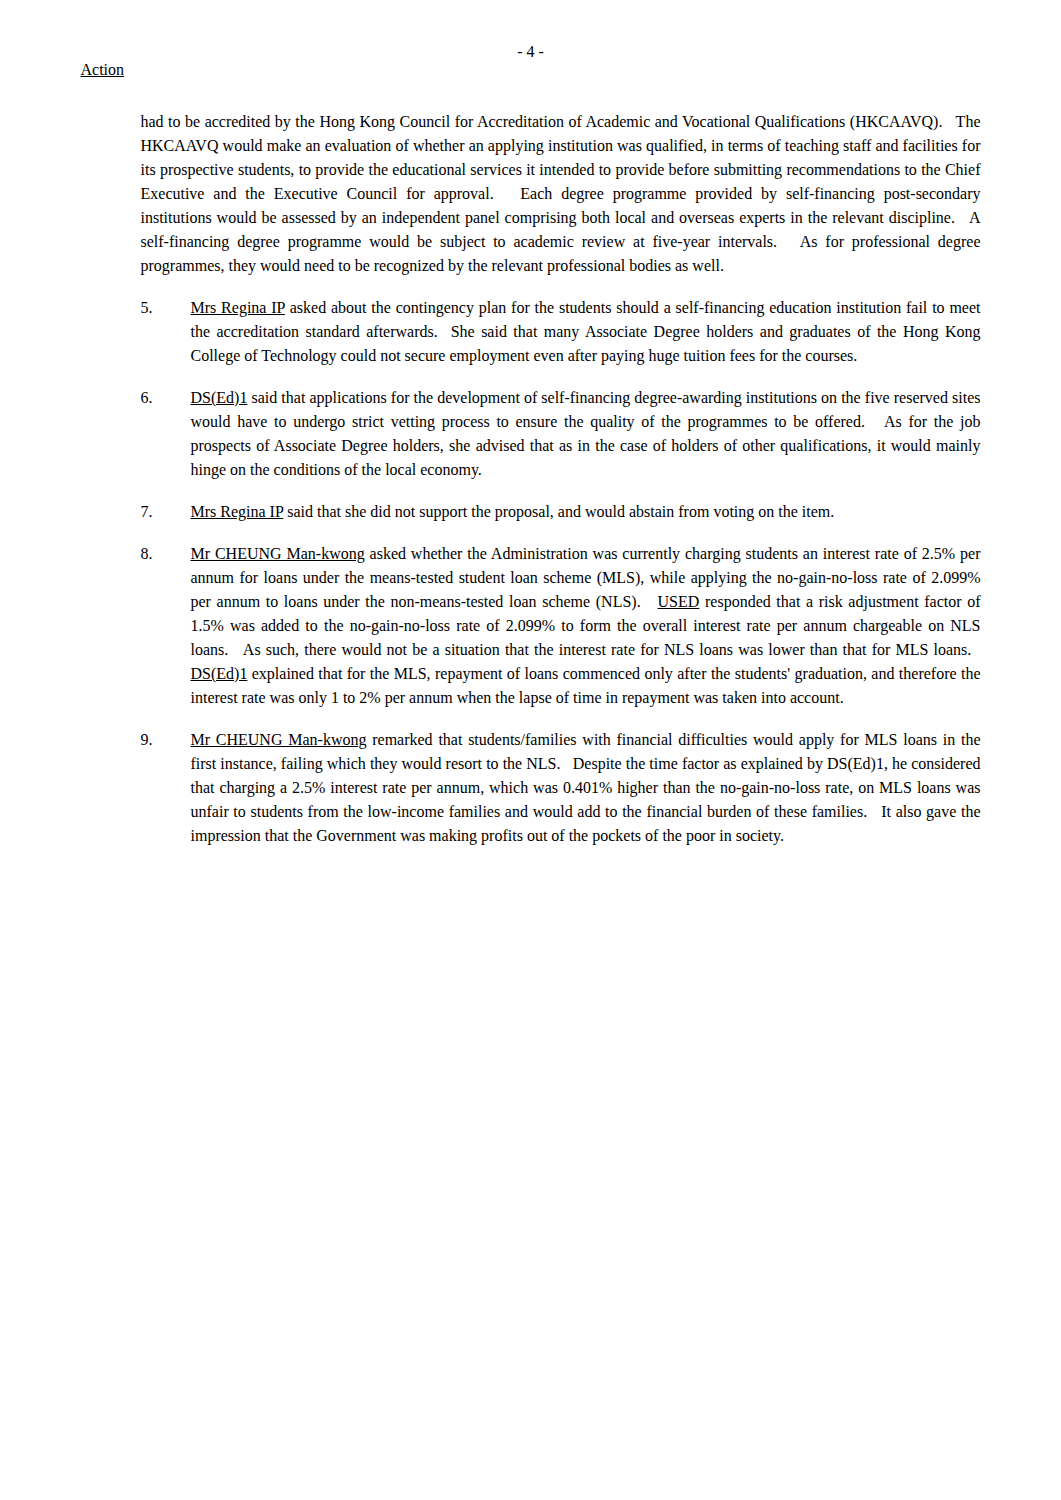- 4 -
Action
had to be accredited by the Hong Kong Council for Accreditation of Academic and Vocational Qualifications (HKCAAVQ). The HKCAAVQ would make an evaluation of whether an applying institution was qualified, in terms of teaching staff and facilities for its prospective students, to provide the educational services it intended to provide before submitting recommendations to the Chief Executive and the Executive Council for approval. Each degree programme provided by self-financing post-secondary institutions would be assessed by an independent panel comprising both local and overseas experts in the relevant discipline. A self-financing degree programme would be subject to academic review at five-year intervals. As for professional degree programmes, they would need to be recognized by the relevant professional bodies as well.
5.
Mrs Regina IP asked about the contingency plan for the students should a self-financing education institution fail to meet the accreditation standard afterwards. She said that many Associate Degree holders and graduates of the Hong Kong College of Technology could not secure employment even after paying huge tuition fees for the courses.
6.
DS(Ed)1 said that applications for the development of self-financing degree-awarding institutions on the five reserved sites would have to undergo strict vetting process to ensure the quality of the programmes to be offered. As for the job prospects of Associate Degree holders, she advised that as in the case of holders of other qualifications, it would mainly hinge on the conditions of the local economy.
7.
Mrs Regina IP said that she did not support the proposal, and would abstain from voting on the item.
8.
Mr CHEUNG Man-kwong asked whether the Administration was currently charging students an interest rate of 2.5% per annum for loans under the means-tested student loan scheme (MLS), while applying the no-gain-no-loss rate of 2.099% per annum to loans under the non-means-tested loan scheme (NLS). USED responded that a risk adjustment factor of 1.5% was added to the no-gain-no-loss rate of 2.099% to form the overall interest rate per annum chargeable on NLS loans. As such, there would not be a situation that the interest rate for NLS loans was lower than that for MLS loans. DS(Ed)1 explained that for the MLS, repayment of loans commenced only after the students' graduation, and therefore the interest rate was only 1 to 2% per annum when the lapse of time in repayment was taken into account.
9.
Mr CHEUNG Man-kwong remarked that students/families with financial difficulties would apply for MLS loans in the first instance, failing which they would resort to the NLS. Despite the time factor as explained by DS(Ed)1, he considered that charging a 2.5% interest rate per annum, which was 0.401% higher than the no-gain-no-loss rate, on MLS loans was unfair to students from the low-income families and would add to the financial burden of these families. It also gave the impression that the Government was making profits out of the pockets of the poor in society.